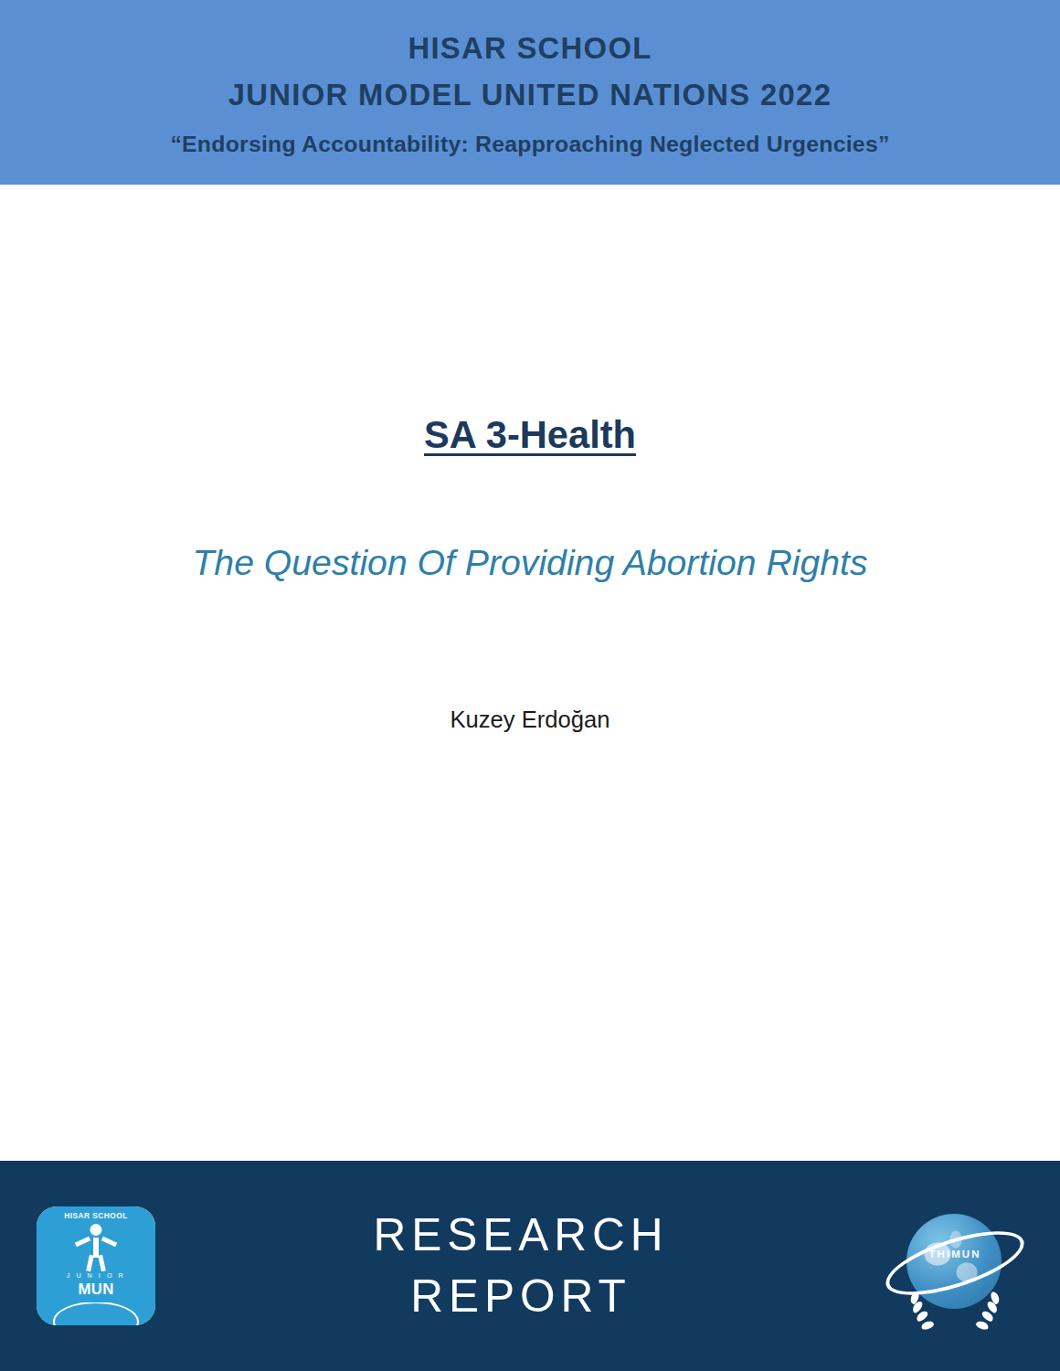HISAR SCHOOL
JUNIOR MODEL UNITED NATIONS 2022
“Endorsing Accountability: Reapproaching Neglected Urgencies”
SA 3-Health
The Question Of Providing Abortion Rights
Kuzey Erdoğan
HISAR SCHOOL
J U N I O R
MUN
RESEARCH
REPORT
THIMUN